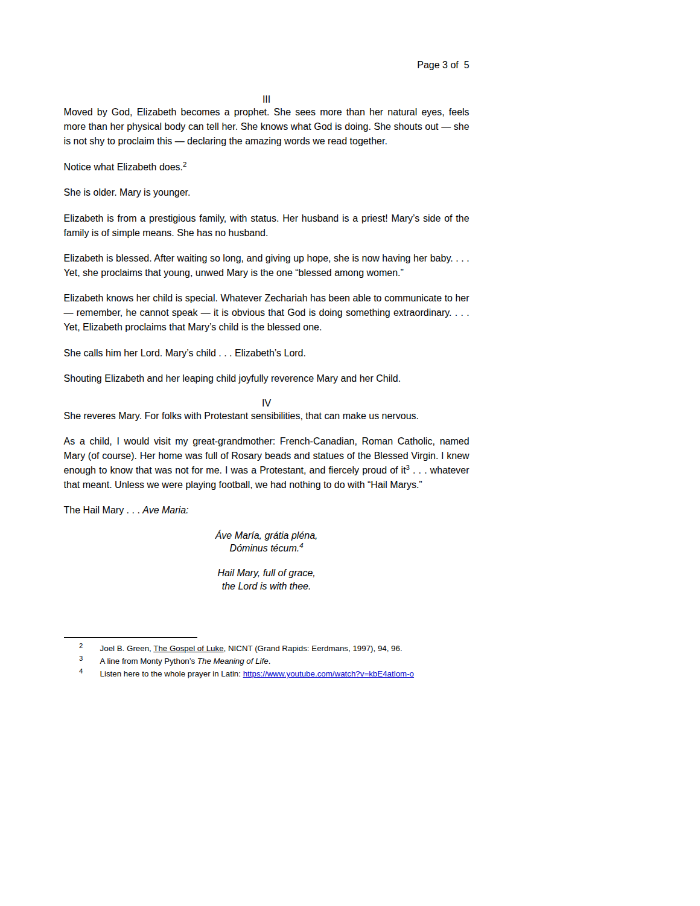Page 3 of 5
III
Moved by God, Elizabeth becomes a prophet. She sees more than her natural eyes, feels more than her physical body can tell her. She knows what God is doing. She shouts out — she is not shy to proclaim this — declaring the amazing words we read together.
Notice what Elizabeth does.2
She is older. Mary is younger.
Elizabeth is from a prestigious family, with status. Her husband is a priest! Mary’s side of the family is of simple means. She has no husband.
Elizabeth is blessed. After waiting so long, and giving up hope, she is now having her baby. . . . Yet, she proclaims that young, unwed Mary is the one “blessed among women.”
Elizabeth knows her child is special. Whatever Zechariah has been able to communicate to her — remember, he cannot speak — it is obvious that God is doing something extraordinary. . . . Yet, Elizabeth proclaims that Mary’s child is the blessed one.
She calls him her Lord. Mary’s child . . . Elizabeth’s Lord.
Shouting Elizabeth and her leaping child joyfully reverence Mary and her Child.
IV
She reveres Mary. For folks with Protestant sensibilities, that can make us nervous.
As a child, I would visit my great-grandmother: French-Canadian, Roman Catholic, named Mary (of course). Her home was full of Rosary beads and statues of the Blessed Virgin. I knew enough to know that was not for me. I was a Protestant, and fiercely proud of it3 . . . whatever that meant. Unless we were playing football, we had nothing to do with “Hail Marys.”
The Hail Mary . . . Ave Maria:
Áve María, grátia pléna,
Dóminus técum.4
Hail Mary, full of grace,
the Lord is with thee.
| 2 | Joel B. Green, The Gospel of Luke , NICNT (Grand Rapids: Eerdmans, 1997), 94, 96. |
| 3 | A line from Monty Python’s The Meaning of Life . |
| 4 | Listen here to the whole prayer in Latin: https://www.youtube.com/watch?v=kbE4atlom-o |